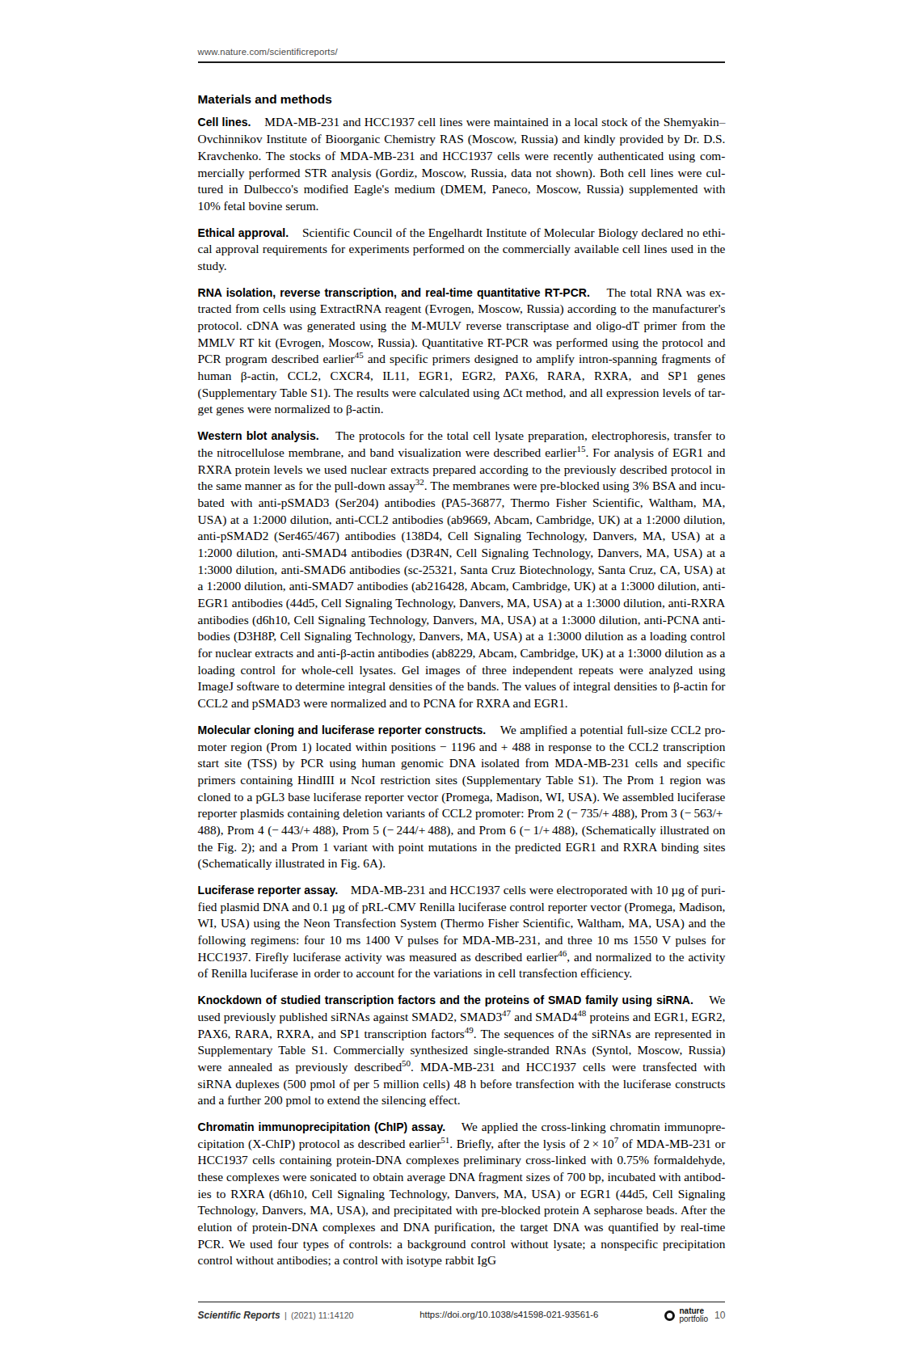www.nature.com/scientificreports/
Materials and methods
Cell lines. MDA-MB-231 and HCC1937 cell lines were maintained in a local stock of the Shemyakin–Ovchinnikov Institute of Bioorganic Chemistry RAS (Moscow, Russia) and kindly provided by Dr. D.S. Kravchenko. The stocks of MDA-MB-231 and HCC1937 cells were recently authenticated using commercially performed STR analysis (Gordiz, Moscow, Russia, data not shown). Both cell lines were cultured in Dulbecco's modified Eagle's medium (DMEM, Paneco, Moscow, Russia) supplemented with 10% fetal bovine serum.
Ethical approval. Scientific Council of the Engelhardt Institute of Molecular Biology declared no ethical approval requirements for experiments performed on the commercially available cell lines used in the study.
RNA isolation, reverse transcription, and real-time quantitative RT-PCR. The total RNA was extracted from cells using ExtractRNA reagent (Evrogen, Moscow, Russia) according to the manufacturer's protocol. cDNA was generated using the M-MULV reverse transcriptase and oligo-dT primer from the MMLV RT kit (Evrogen, Moscow, Russia). Quantitative RT-PCR was performed using the protocol and PCR program described earlier45 and specific primers designed to amplify intron-spanning fragments of human β-actin, CCL2, CXCR4, IL11, EGR1, EGR2, PAX6, RARA, RXRA, and SP1 genes (Supplementary Table S1). The results were calculated using ΔCt method, and all expression levels of target genes were normalized to β-actin.
Western blot analysis. The protocols for the total cell lysate preparation, electrophoresis, transfer to the nitrocellulose membrane, and band visualization were described earlier15. For analysis of EGR1 and RXRA protein levels we used nuclear extracts prepared according to the previously described protocol in the same manner as for the pull-down assay32. The membranes were pre-blocked using 3% BSA and incubated with anti-pSMAD3 (Ser204) antibodies (PA5-36877, Thermo Fisher Scientific, Waltham, MA, USA) at a 1:2000 dilution, anti-CCL2 antibodies (ab9669, Abcam, Cambridge, UK) at a 1:2000 dilution, anti-pSMAD2 (Ser465/467) antibodies (138D4, Cell Signaling Technology, Danvers, MA, USA) at a 1:2000 dilution, anti-SMAD4 antibodies (D3R4N, Cell Signaling Technology, Danvers, MA, USA) at a 1:3000 dilution, anti-SMAD6 antibodies (sc-25321, Santa Cruz Biotechnology, Santa Cruz, CA, USA) at a 1:2000 dilution, anti-SMAD7 antibodies (ab216428, Abcam, Cambridge, UK) at a 1:3000 dilution, anti-EGR1 antibodies (44d5, Cell Signaling Technology, Danvers, MA, USA) at a 1:3000 dilution, anti-RXRA antibodies (d6h10, Cell Signaling Technology, Danvers, MA, USA) at a 1:3000 dilution, anti-PCNA antibodies (D3H8P, Cell Signaling Technology, Danvers, MA, USA) at a 1:3000 dilution as a loading control for nuclear extracts and anti-β-actin antibodies (ab8229, Abcam, Cambridge, UK) at a 1:3000 dilution as a loading control for whole-cell lysates. Gel images of three independent repeats were analyzed using ImageJ software to determine integral densities of the bands. The values of integral densities to β-actin for CCL2 and pSMAD3 were normalized and to PCNA for RXRA and EGR1.
Molecular cloning and luciferase reporter constructs. We amplified a potential full-size CCL2 promoter region (Prom 1) located within positions − 1196 and + 488 in response to the CCL2 transcription start site (TSS) by PCR using human genomic DNA isolated from MDA-MB-231 cells and specific primers containing HindIII и NcoI restriction sites (Supplementary Table S1). The Prom 1 region was cloned to a pGL3 base luciferase reporter vector (Promega, Madison, WI, USA). We assembled luciferase reporter plasmids containing deletion variants of CCL2 promoter: Prom 2 (− 735/+ 488), Prom 3 (− 563/+ 488), Prom 4 (− 443/+ 488), Prom 5 (− 244/+ 488), and Prom 6 (− 1/+ 488), (Schematically illustrated on the Fig. 2); and a Prom 1 variant with point mutations in the predicted EGR1 and RXRA binding sites (Schematically illustrated in Fig. 6A).
Luciferase reporter assay. MDA-MB-231 and HCC1937 cells were electroporated with 10 µg of purified plasmid DNA and 0.1 µg of pRL-CMV Renilla luciferase control reporter vector (Promega, Madison, WI, USA) using the Neon Transfection System (Thermo Fisher Scientific, Waltham, MA, USA) and the following regimens: four 10 ms 1400 V pulses for MDA-MB-231, and three 10 ms 1550 V pulses for HCC1937. Firefly luciferase activity was measured as described earlier46, and normalized to the activity of Renilla luciferase in order to account for the variations in cell transfection efficiency.
Knockdown of studied transcription factors and the proteins of SMAD family using siRNA. We used previously published siRNAs against SMAD2, SMAD347 and SMAD448 proteins and EGR1, EGR2, PAX6, RARA, RXRA, and SP1 transcription factors49. The sequences of the siRNAs are represented in Supplementary Table S1. Commercially synthesized single-stranded RNAs (Syntol, Moscow, Russia) were annealed as previously described50. MDA-MB-231 and HCC1937 cells were transfected with siRNA duplexes (500 pmol of per 5 million cells) 48 h before transfection with the luciferase constructs and a further 200 pmol to extend the silencing effect.
Chromatin immunoprecipitation (ChIP) assay. We applied the cross-linking chromatin immunoprecipitation (X-ChIP) protocol as described earlier51. Briefly, after the lysis of 2 × 107 of MDA-MB-231 or HCC1937 cells containing protein-DNA complexes preliminary cross-linked with 0.75% formaldehyde, these complexes were sonicated to obtain average DNA fragment sizes of 700 bp, incubated with antibodies to RXRA (d6h10, Cell Signaling Technology, Danvers, MA, USA) or EGR1 (44d5, Cell Signaling Technology, Danvers, MA, USA), and precipitated with pre-blocked protein A sepharose beads. After the elution of protein-DNA complexes and DNA purification, the target DNA was quantified by real-time PCR. We used four types of controls: a background control without lysate; a nonspecific precipitation control without antibodies; a control with isotype rabbit IgG
Scientific Reports|(2021) 11:14120
https://doi.org/10.1038/s41598-021-93561-6
nature portfolio 10